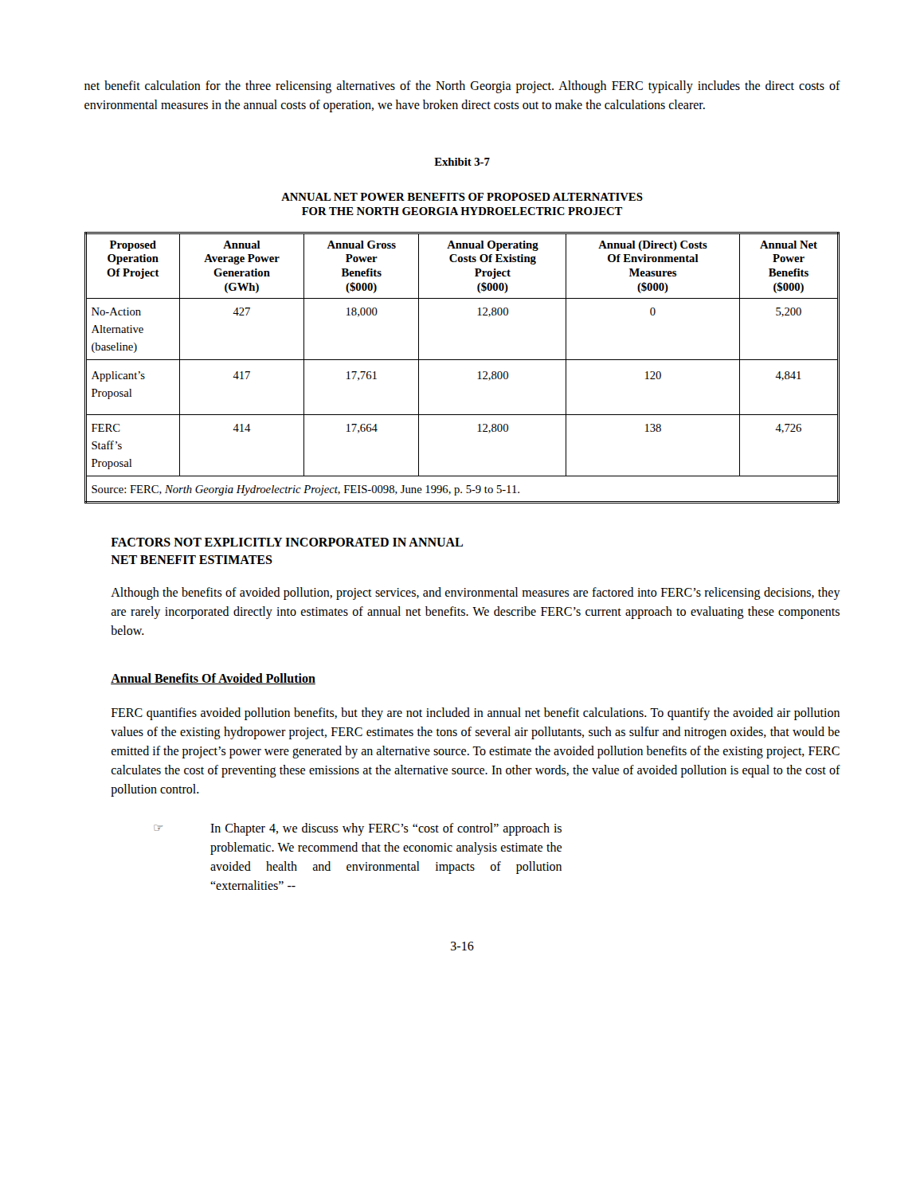net benefit calculation for the three relicensing alternatives of the North Georgia project. Although FERC typically includes the direct costs of environmental measures in the annual costs of operation, we have broken direct costs out to make the calculations clearer.
Exhibit 3-7 ANNUAL NET POWER BENEFITS OF PROPOSED ALTERNATIVES FOR THE NORTH GEORGIA HYDROELECTRIC PROJECT
| Proposed Operation Of Project | Annual Average Power Generation (GWh) | Annual Gross Power Benefits ($000) | Annual Operating Costs Of Existing Project ($000) | Annual (Direct) Costs Of Environmental Measures ($000) | Annual Net Power Benefits ($000) |
| --- | --- | --- | --- | --- | --- |
| No-Action Alternative (baseline) | 427 | 18,000 | 12,800 | 0 | 5,200 |
| Applicant’s Proposal | 417 | 17,761 | 12,800 | 120 | 4,841 |
| FERC Staff’s Proposal | 414 | 17,664 | 12,800 | 138 | 4,726 |
| Source: FERC, North Georgia Hydroelectric Project , FEIS-0098, June 1996, p. 5-9 to 5-11. |
Factors Not Explicitly Incorporated In Annual
Net Benefit Estimates
Although the benefits of avoided pollution, project services, and environmental measures are factored into FERC’s relicensing decisions, they are rarely incorporated directly into estimates of annual net benefits. We describe FERC’s current approach to evaluating these components below.
Annual Benefits Of Avoided Pollution
FERC quantifies avoided pollution benefits, but they are not included in annual net benefit calculations. To quantify the avoided air pollution values of the existing hydropower project, FERC estimates the tons of several air pollutants, such as sulfur and nitrogen oxides, that would be emitted if the project’s power were generated by an alternative source. To estimate the avoided pollution benefits of the existing project, FERC calculates the cost of preventing these emissions at the alternative source. In other words, the value of avoided pollution is equal to the cost of pollution control.
☞
In Chapter 4, we discuss why FERC’s “cost of control” approach is problematic. We recommend that the economic analysis estimate the avoided health and environmental impacts of pollution “externalities” --
3-16